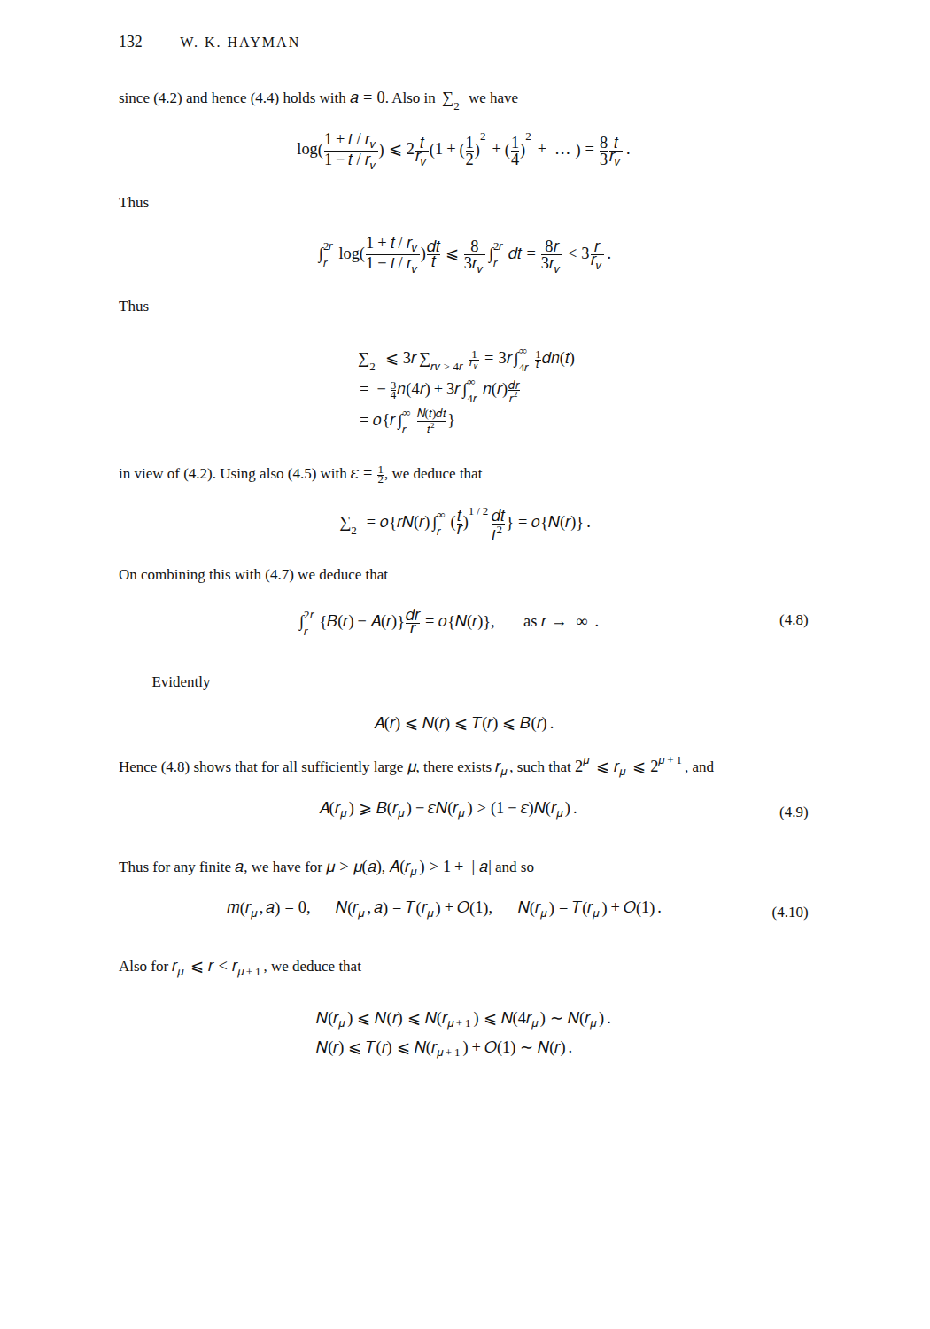132 W. K. HAYMAN
since (4.2) and hence (4.4) holds with a=0. Also in ∑2 we have
log ( 1+t/rν 1−t/rν ) ⩽ 2 trν ( 1+(12)2 +(14)2 +… ) = 83 trν .
Thus
∫r2r log ( 1+t/rν 1−t/rν ) dtt ⩽ 83rν ∫r2r dt = 8r3rν < 3 rrν .
Thus
∑2 ⩽ 3r ∑rν>4r 1rν = 3r ∫4r∞ 1t dn(t)
= − 34 n(4r) + 3r ∫4r∞ n(r) drr2
= o { r ∫r∞ N(t)dt t2 }
in view of (4.2). Using also (4.5) with ε=12, we deduce that
∑2 = o { rN(r) ∫r∞ (tr) 1/2 dtt2 } = o {N(r)} .
On combining this with (4.7) we deduce that
(4.8) ∫r2r { B(r) − A(r) } drr = o {N(r)} , as r→∞ .
Evidently
A(r) ⩽ N(r) ⩽ T(r) ⩽ B(r) .
Hence (4.8) shows that for all sufficiently large μ, there exists rμ, such that 2μ⩽rμ⩽2μ+1, and
(4.9) A(rμ) ⩾ B(rμ) − εN(rμ) > (1−ε) N(rμ) .
Thus for any finite a, we have for μ>μ(a), A(rμ)>1+|a| and so
(4.10) m(rμ,a) =0, N(rμ,a) = T(rμ) +O(1), N(rμ) = T(rμ) +O(1) .
Also for rμ⩽r<rμ+1, we deduce that
N(rμ) ⩽ N(r) ⩽ N(rμ+1) ⩽ N(4rμ) ∼ N(rμ) .
N(r) ⩽ T(r) ⩽ N(rμ+1) + O(1) ∼ N(r) .